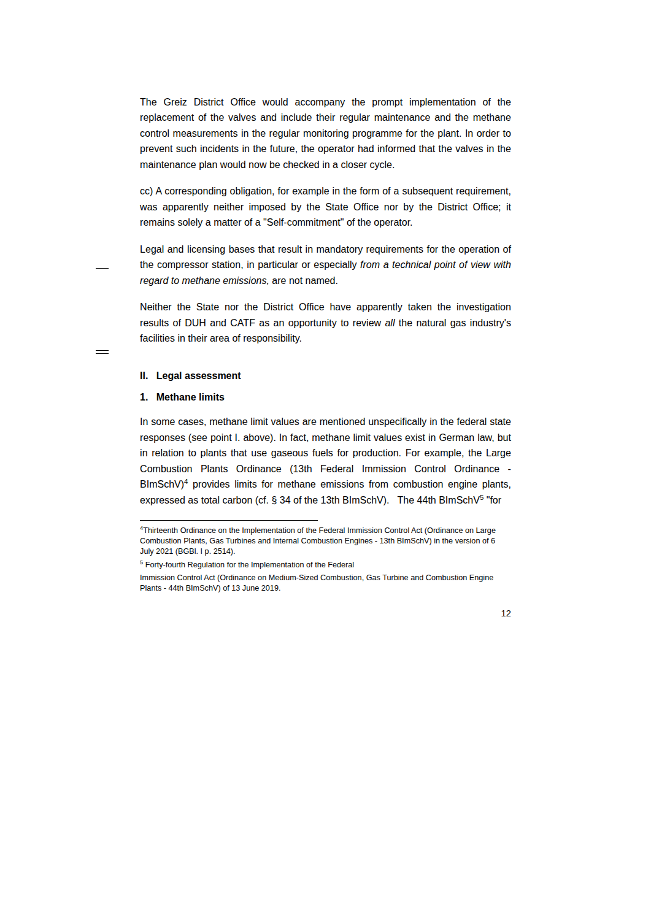The Greiz District Office would accompany the prompt implementation of the replacement of the valves and include their regular maintenance and the methane control measurements in the regular monitoring programme for the plant. In order to prevent such incidents in the future, the operator had informed that the valves in the maintenance plan would now be checked in a closer cycle.
cc) A corresponding obligation, for example in the form of a subsequent requirement, was apparently neither imposed by the State Office nor by the District Office; it remains solely a matter of a "Self-commitment" of the operator.
Legal and licensing bases that result in mandatory requirements for the operation of the compressor station, in particular or especially from a technical point of view with regard to methane emissions, are not named.
Neither the State nor the District Office have apparently taken the investigation results of DUH and CATF as an opportunity to review all the natural gas industry's facilities in their area of responsibility.
II. Legal assessment
1. Methane limits
In some cases, methane limit values are mentioned unspecifically in the federal state responses (see point I. above). In fact, methane limit values exist in German law, but in relation to plants that use gaseous fuels for production. For example, the Large Combustion Plants Ordinance (13th Federal Immission Control Ordinance - BImSchV)4 provides limits for methane emissions from combustion engine plants, expressed as total carbon (cf. § 34 of the 13th BImSchV). The 44th BImSchV5 "for
4Thirteenth Ordinance on the Implementation of the Federal Immission Control Act (Ordinance on Large Combustion Plants, Gas Turbines and Internal Combustion Engines - 13th BImSchV) in the version of 6 July 2021 (BGBl. I p. 2514).
5 Forty-fourth Regulation for the Implementation of the Federal
Immission Control Act (Ordinance on Medium-Sized Combustion, Gas Turbine and Combustion Engine Plants - 44th BImSchV) of 13 June 2019.
12